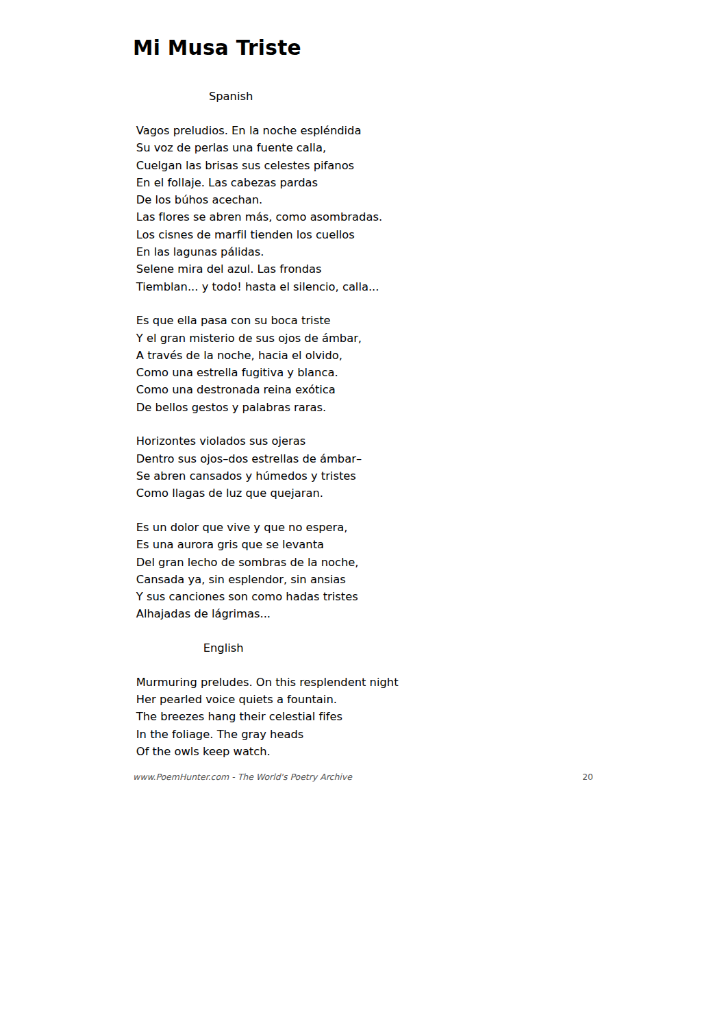Mi Musa Triste
Spanish
Vagos preludios. En la noche espléndida
Su voz de perlas una fuente calla,
Cuelgan las brisas sus celestes pifanos
En el follaje. Las cabezas pardas
De los búhos acechan.
Las flores se abren más, como asombradas.
Los cisnes de marfil tienden los cuellos
En las lagunas pálidas.
Selene mira del azul. Las frondas
Tiemblan... y todo! hasta el silencio, calla...
Es que ella pasa con su boca triste
Y el gran misterio de sus ojos de ámbar,
A través de la noche, hacia el olvido,
Como una estrella fugitiva y blanca.
Como una destronada reina exótica
De bellos gestos y palabras raras.
Horizontes violados sus ojeras
Dentro sus ojos–dos estrellas de ámbar–
Se abren cansados y húmedos y tristes
Como llagas de luz que quejaran.
Es un dolor que vive y que no espera,
Es una aurora gris que se levanta
Del gran lecho de sombras de la noche,
Cansada ya, sin esplendor, sin ansias
Y sus canciones son como hadas tristes
Alhajadas de lágrimas...
English
Murmuring preludes. On this resplendent night
Her pearled voice quiets a fountain.
The breezes hang their celestial fifes
In the foliage. The gray heads
Of the owls keep watch.
www.PoemHunter.com - The World's Poetry Archive 20